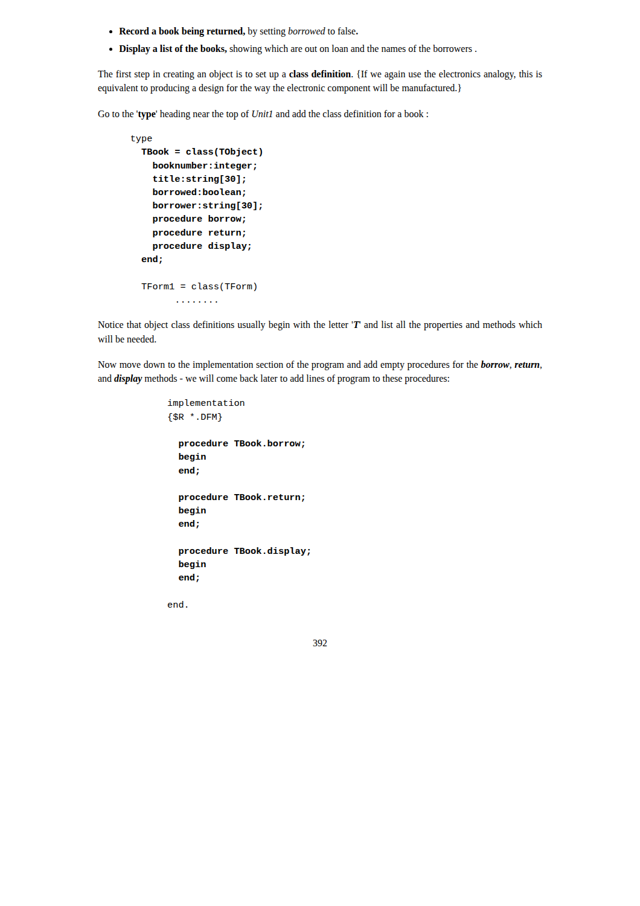Record a book being returned, by setting borrowed to false.
Display a list of the books, showing which are out on loan and the names of the borrowers .
The first step in creating an object is to set up a class definition. {If we again use the electronics analogy, this is equivalent to producing a design for the way the electronic component will be manufactured.}
Go to the 'type' heading near the top of Unit1 and add the class definition for a book :
type
  TBook = class(TObject)
    booknumber:integer;
    title:string[30];
    borrowed:boolean;
    borrower:string[30];
    procedure borrow;
    procedure return;
    procedure display;
  end;

  TForm1 = class(TForm)
        ........
Notice that object class definitions usually begin with the letter 'T' and list all the properties and methods which will be needed.
Now move down to the implementation section of the program and add empty procedures for the borrow, return, and display methods - we will come back later to add lines of program to these procedures:
implementation
{$R *.DFM}

  procedure TBook.borrow;
  begin
  end;

  procedure TBook.return;
  begin
  end;

  procedure TBook.display;
  begin
  end;

end.
392